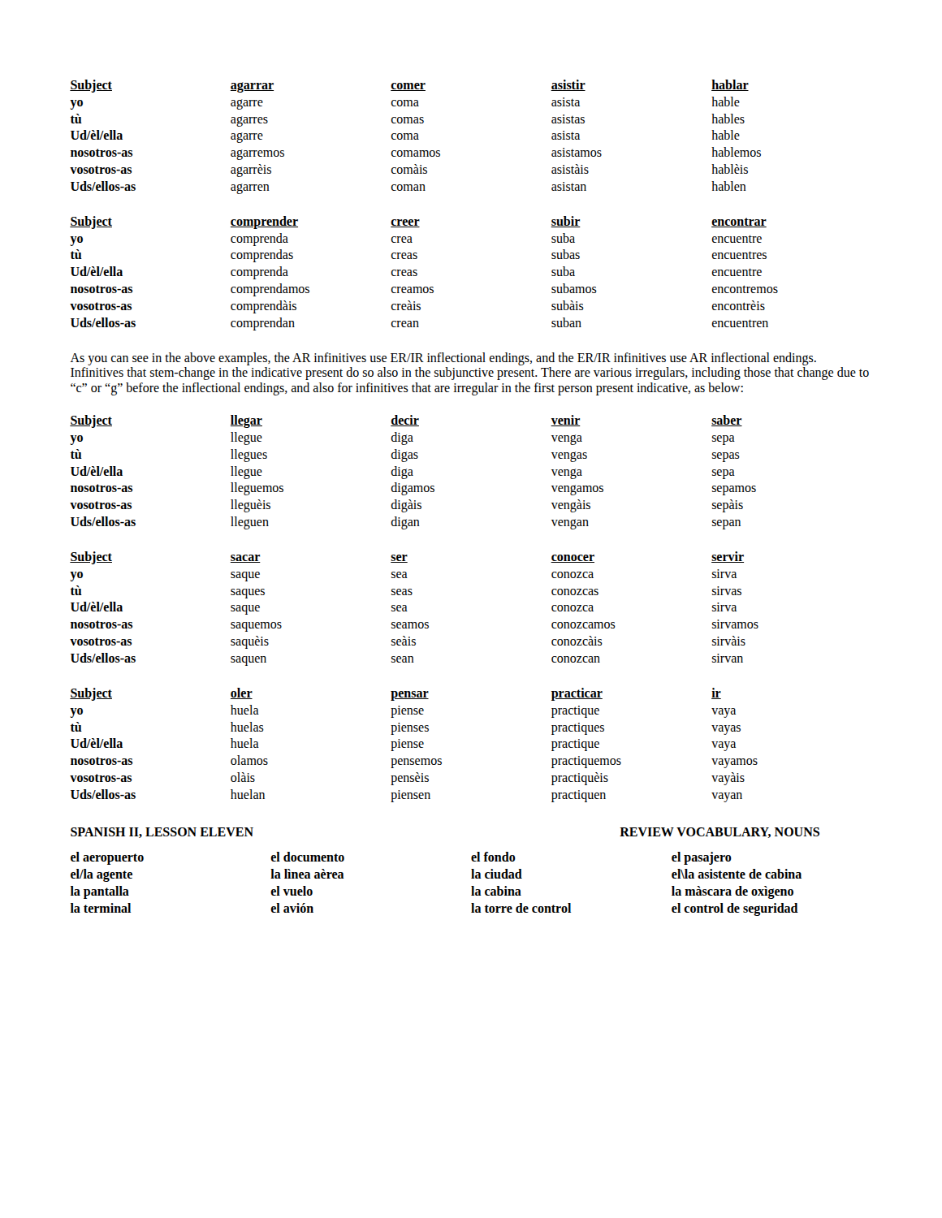| Subject | agarrar | comer | asistir | hablar |
| --- | --- | --- | --- | --- |
| yo | agarre | coma | asista | hable |
| tù | agarres | comas | asistas | hables |
| Ud/èl/ella | agarre | coma | asista | hable |
| nosotros-as | agarremos | comamos | asistamos | hablemos |
| vosotros-as | agarrèis | comàis | asistàis | hablèis |
| Uds/ellos-as | agarren | coman | asistan | hablen |
| Subject | comprender | creer | subir | encontrar |
| --- | --- | --- | --- | --- |
| yo | comprenda | crea | suba | encuentre |
| tù | comprendas | creas | subas | encuentres |
| Ud/èl/ella | comprenda | creas | suba | encuentre |
| nosotros-as | comprendamos | creamos | subamos | encontremos |
| vosotros-as | comprendàis | creàis | subàis | encontrèis |
| Uds/ellos-as | comprendan | crean | suban | encuentren |
As you can see in the above examples, the AR infinitives use ER/IR inflectional endings, and the ER/IR infinitives use AR inflectional endings. Infinitives that stem-change in the indicative present do so also in the subjunctive present. There are various irregulars, including those that change due to “c” or “g” before the inflectional endings, and also for infinitives that are irregular in the first person present indicative, as below:
| Subject | llegar | decir | venir | saber |
| --- | --- | --- | --- | --- |
| yo | llegue | diga | venga | sepa |
| tù | llegues | digas | vengas | sepas |
| Ud/èl/ella | llegue | diga | venga | sepa |
| nosotros-as | lleguemos | digamos | vengamos | sepamos |
| vosotros-as | lleguèis | digàis | vengàis | sepàis |
| Uds/ellos-as | lleguen | digan | vengan | sepan |
| Subject | sacar | ser | conocer | servir |
| --- | --- | --- | --- | --- |
| yo | saque | sea | conozca | sirva |
| tù | saques | seas | conozcas | sirvas |
| Ud/èl/ella | saque | sea | conozca | sirva |
| nosotros-as | saquemos | seamos | conozcamos | sirvamos |
| vosotros-as | saquèis | seàis | conozcàis | sirvàis |
| Uds/ellos-as | saquen | sean | conozcan | sirvan |
| Subject | oler | pensar | practicar | ir |
| --- | --- | --- | --- | --- |
| yo | huela | piense | practique | vaya |
| tù | huelas | pienses | practiques | vayas |
| Ud/èl/ella | huela | piense | practique | vaya |
| nosotros-as | olamos | pensemos | practiquemos | vayamos |
| vosotros-as | olàis | pensèis | practiquèis | vayàis |
| Uds/ellos-as | huelan | piensen | practiquen | vayan |
SPANISH II, LESSON ELEVEN REVIEW VOCABULARY, NOUNS
| el aeropuerto | el documento | el fondo | el pasajero |
| el/la agente | la lìnea aèrea | la ciudad | el\la asistente de cabina |
| la pantalla | el vuelo | la cabina | la màscara de oxìgeno |
| la terminal | el avión | la torre de control | el control de seguridad |